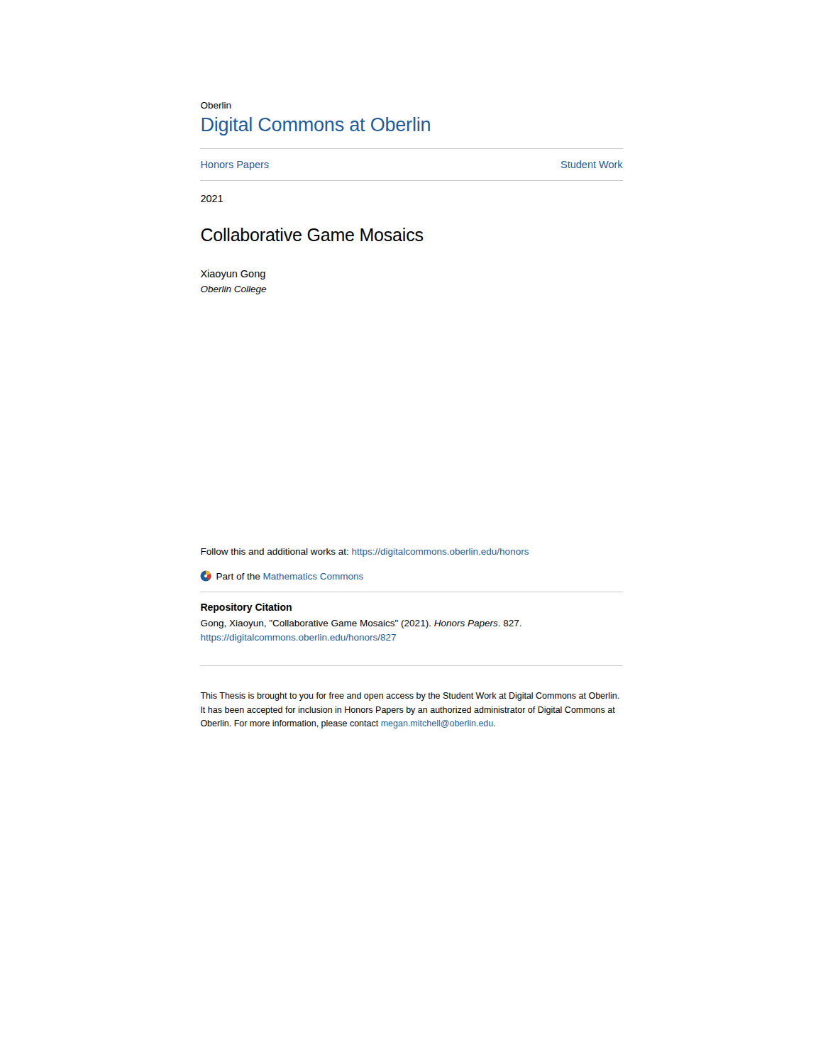Oberlin
Digital Commons at Oberlin
Honors Papers
Student Work
2021
Collaborative Game Mosaics
Xiaoyun Gong
Oberlin College
Follow this and additional works at: https://digitalcommons.oberlin.edu/honors
Part of the Mathematics Commons
Repository Citation
Gong, Xiaoyun, "Collaborative Game Mosaics" (2021). Honors Papers. 827.
https://digitalcommons.oberlin.edu/honors/827
This Thesis is brought to you for free and open access by the Student Work at Digital Commons at Oberlin. It has been accepted for inclusion in Honors Papers by an authorized administrator of Digital Commons at Oberlin. For more information, please contact megan.mitchell@oberlin.edu.